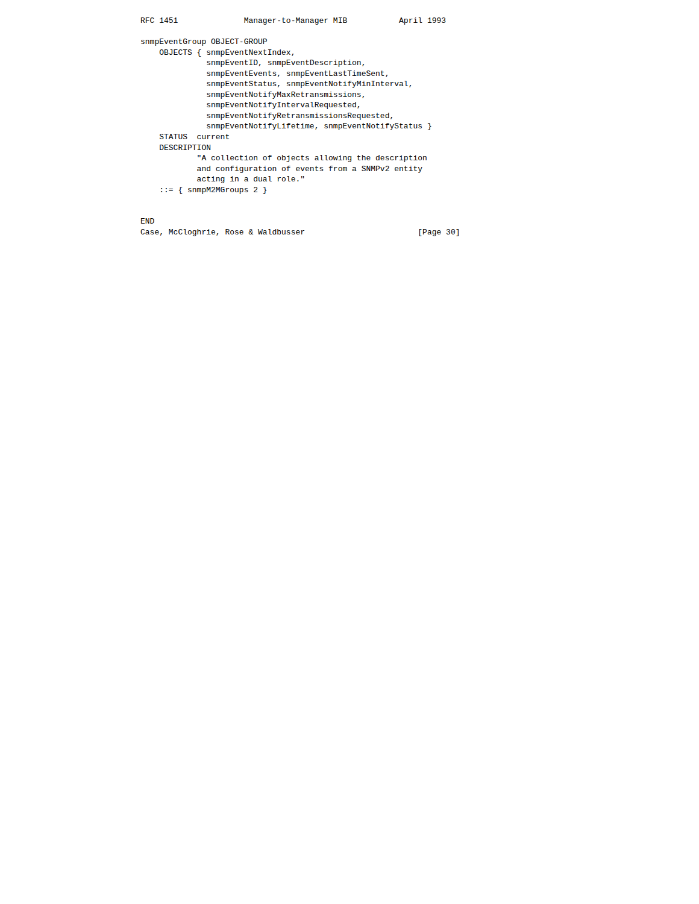RFC 1451              Manager-to-Manager MIB           April 1993
snmpEventGroup OBJECT-GROUP
    OBJECTS { snmpEventNextIndex,
              snmpEventID, snmpEventDescription,
              snmpEventEvents, snmpEventLastTimeSent,
              snmpEventStatus, snmpEventNotifyMinInterval,
              snmpEventNotifyMaxRetransmissions,
              snmpEventNotifyIntervalRequested,
              snmpEventNotifyRetransmissionsRequested,
              snmpEventNotifyLifetime, snmpEventNotifyStatus }
    STATUS  current
    DESCRIPTION
            "A collection of objects allowing the description
            and configuration of events from a SNMPv2 entity
            acting in a dual role."
    ::= { snmpM2MGroups 2 }


END
Case, McCloghrie, Rose & Waldbusser                        [Page 30]